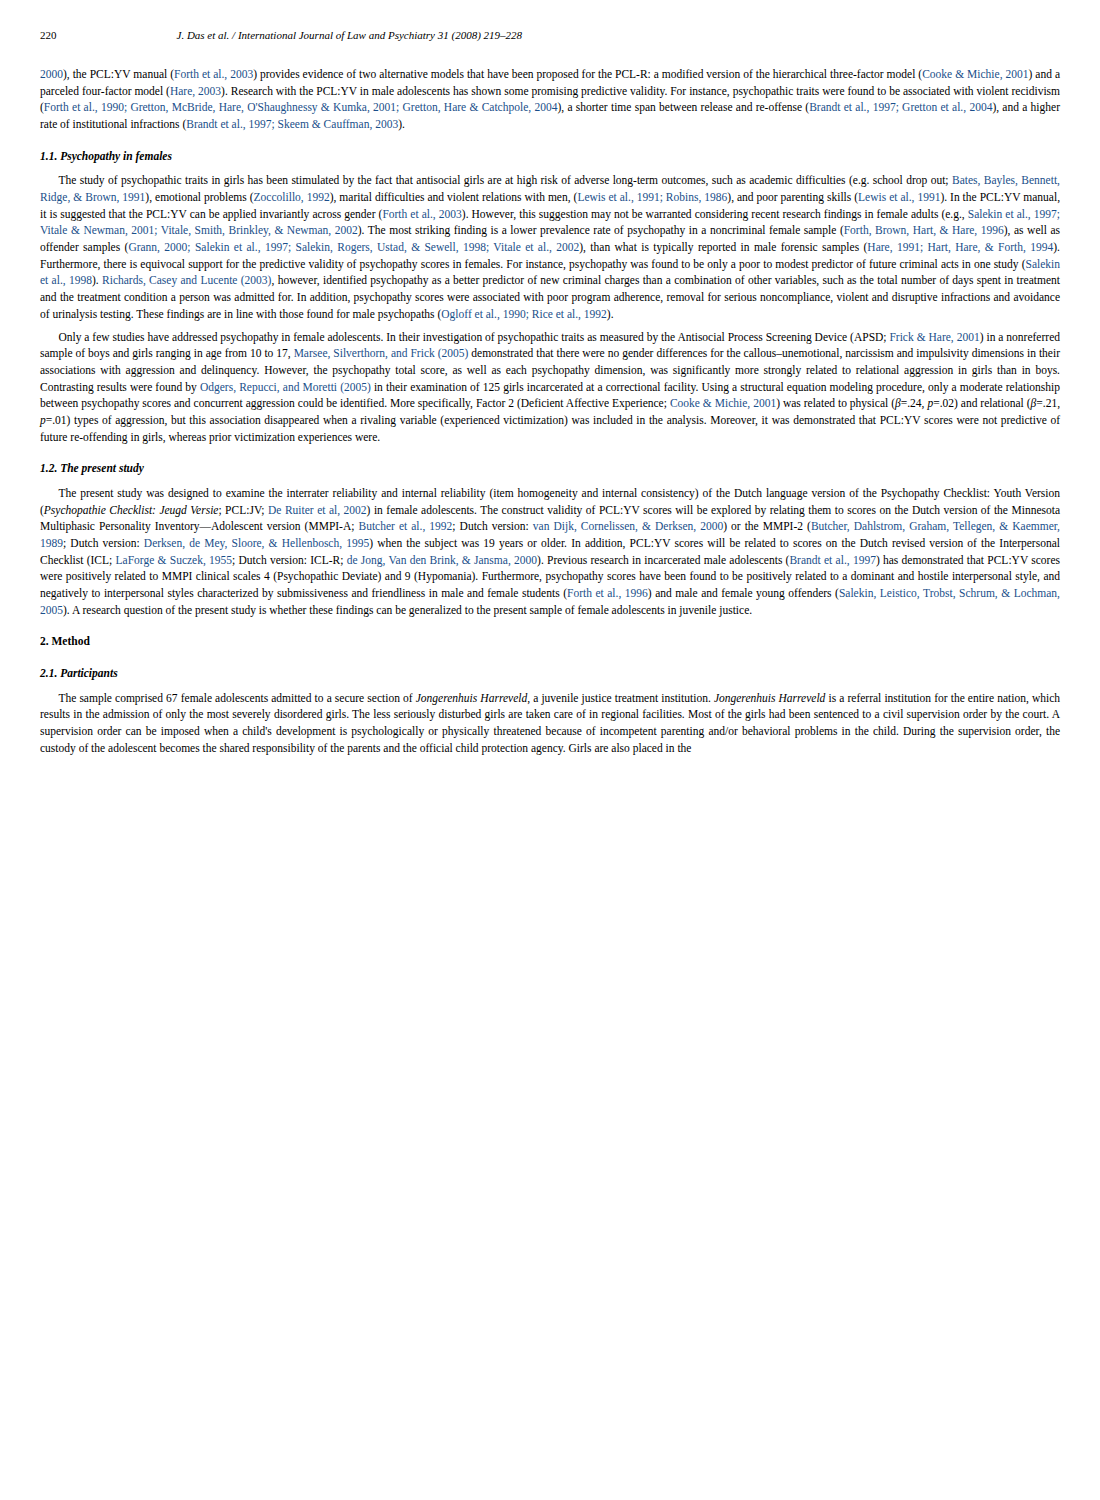220 J. Das et al. / International Journal of Law and Psychiatry 31 (2008) 219–228
2000), the PCL:YV manual (Forth et al., 2003) provides evidence of two alternative models that have been proposed for the PCL-R: a modified version of the hierarchical three-factor model (Cooke & Michie, 2001) and a parceled four-factor model (Hare, 2003). Research with the PCL:YV in male adolescents has shown some promising predictive validity. For instance, psychopathic traits were found to be associated with violent recidivism (Forth et al., 1990; Gretton, McBride, Hare, O'Shaughnessy & Kumka, 2001; Gretton, Hare & Catchpole, 2004), a shorter time span between release and re-offense (Brandt et al., 1997; Gretton et al., 2004), and a higher rate of institutional infractions (Brandt et al., 1997; Skeem & Cauffman, 2003).
1.1. Psychopathy in females
The study of psychopathic traits in girls has been stimulated by the fact that antisocial girls are at high risk of adverse long-term outcomes, such as academic difficulties (e.g. school drop out; Bates, Bayles, Bennett, Ridge, & Brown, 1991), emotional problems (Zoccolillo, 1992), marital difficulties and violent relations with men, (Lewis et al., 1991; Robins, 1986), and poor parenting skills (Lewis et al., 1991). In the PCL:YV manual, it is suggested that the PCL:YV can be applied invariantly across gender (Forth et al., 2003). However, this suggestion may not be warranted considering recent research findings in female adults (e.g., Salekin et al., 1997; Vitale & Newman, 2001; Vitale, Smith, Brinkley, & Newman, 2002). The most striking finding is a lower prevalence rate of psychopathy in a noncriminal female sample (Forth, Brown, Hart, & Hare, 1996), as well as offender samples (Grann, 2000; Salekin et al., 1997; Salekin, Rogers, Ustad, & Sewell, 1998; Vitale et al., 2002), than what is typically reported in male forensic samples (Hare, 1991; Hart, Hare, & Forth, 1994). Furthermore, there is equivocal support for the predictive validity of psychopathy scores in females. For instance, psychopathy was found to be only a poor to modest predictor of future criminal acts in one study (Salekin et al., 1998). Richards, Casey and Lucente (2003), however, identified psychopathy as a better predictor of new criminal charges than a combination of other variables, such as the total number of days spent in treatment and the treatment condition a person was admitted for. In addition, psychopathy scores were associated with poor program adherence, removal for serious noncompliance, violent and disruptive infractions and avoidance of urinalysis testing. These findings are in line with those found for male psychopaths (Ogloff et al., 1990; Rice et al., 1992).
Only a few studies have addressed psychopathy in female adolescents. In their investigation of psychopathic traits as measured by the Antisocial Process Screening Device (APSD; Frick & Hare, 2001) in a nonreferred sample of boys and girls ranging in age from 10 to 17, Marsee, Silverthorn, and Frick (2005) demonstrated that there were no gender differences for the callous–unemotional, narcissism and impulsivity dimensions in their associations with aggression and delinquency. However, the psychopathy total score, as well as each psychopathy dimension, was significantly more strongly related to relational aggression in girls than in boys. Contrasting results were found by Odgers, Repucci, and Moretti (2005) in their examination of 125 girls incarcerated at a correctional facility. Using a structural equation modeling procedure, only a moderate relationship between psychopathy scores and concurrent aggression could be identified. More specifically, Factor 2 (Deficient Affective Experience; Cooke & Michie, 2001) was related to physical (β=.24, p=.02) and relational (β=.21, p=.01) types of aggression, but this association disappeared when a rivaling variable (experienced victimization) was included in the analysis. Moreover, it was demonstrated that PCL:YV scores were not predictive of future re-offending in girls, whereas prior victimization experiences were.
1.2. The present study
The present study was designed to examine the interrater reliability and internal reliability (item homogeneity and internal consistency) of the Dutch language version of the Psychopathy Checklist: Youth Version (Psychopathie Checklist: Jeugd Versie; PCL:JV; De Ruiter et al, 2002) in female adolescents. The construct validity of PCL:YV scores will be explored by relating them to scores on the Dutch version of the Minnesota Multiphasic Personality Inventory—Adolescent version (MMPI-A; Butcher et al., 1992; Dutch version: van Dijk, Cornelissen, & Derksen, 2000) or the MMPI-2 (Butcher, Dahlstrom, Graham, Tellegen, & Kaemmer, 1989; Dutch version: Derksen, de Mey, Sloore, & Hellenbosch, 1995) when the subject was 19 years or older. In addition, PCL:YV scores will be related to scores on the Dutch revised version of the Interpersonal Checklist (ICL; LaForge & Suczek, 1955; Dutch version: ICL-R; de Jong, Van den Brink, & Jansma, 2000). Previous research in incarcerated male adolescents (Brandt et al., 1997) has demonstrated that PCL:YV scores were positively related to MMPI clinical scales 4 (Psychopathic Deviate) and 9 (Hypomania). Furthermore, psychopathy scores have been found to be positively related to a dominant and hostile interpersonal style, and negatively to interpersonal styles characterized by submissiveness and friendliness in male and female students (Forth et al., 1996) and male and female young offenders (Salekin, Leistico, Trobst, Schrum, & Lochman, 2005). A research question of the present study is whether these findings can be generalized to the present sample of female adolescents in juvenile justice.
2. Method
2.1. Participants
The sample comprised 67 female adolescents admitted to a secure section of Jongerenhuis Harreveld, a juvenile justice treatment institution. Jongerenhuis Harreveld is a referral institution for the entire nation, which results in the admission of only the most severely disordered girls. The less seriously disturbed girls are taken care of in regional facilities. Most of the girls had been sentenced to a civil supervision order by the court. A supervision order can be imposed when a child's development is psychologically or physically threatened because of incompetent parenting and/or behavioral problems in the child. During the supervision order, the custody of the adolescent becomes the shared responsibility of the parents and the official child protection agency. Girls are also placed in the